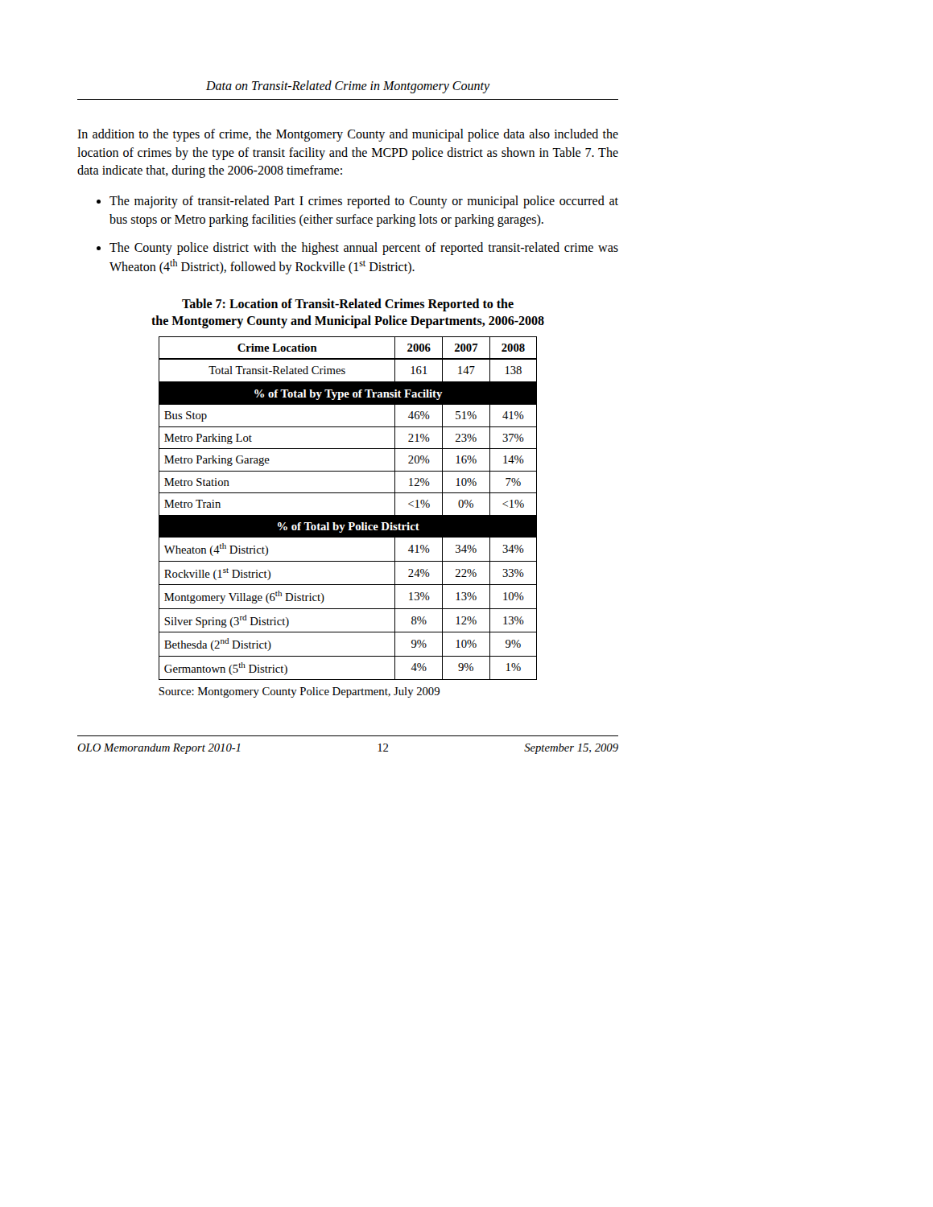Data on Transit-Related Crime in Montgomery County
In addition to the types of crime, the Montgomery County and municipal police data also included the location of crimes by the type of transit facility and the MCPD police district as shown in Table 7. The data indicate that, during the 2006-2008 timeframe:
The majority of transit-related Part I crimes reported to County or municipal police occurred at bus stops or Metro parking facilities (either surface parking lots or parking garages).
The County police district with the highest annual percent of reported transit-related crime was Wheaton (4th District), followed by Rockville (1st District).
Table 7: Location of Transit-Related Crimes Reported to the
the Montgomery County and Municipal Police Departments, 2006-2008
| Crime Location | 2006 | 2007 | 2008 |
| --- | --- | --- | --- |
| Total Transit-Related Crimes | 161 | 147 | 138 |
| % of Total by Type of Transit Facility |
| Bus Stop | 46% | 51% | 41% |
| Metro Parking Lot | 21% | 23% | 37% |
| Metro Parking Garage | 20% | 16% | 14% |
| Metro Station | 12% | 10% | 7% |
| Metro Train | <1% | 0% | <1% |
| % of Total by Police District |
| Wheaton (4 th District) | 41% | 34% | 34% |
| Rockville (1 st District) | 24% | 22% | 33% |
| Montgomery Village (6 th District) | 13% | 13% | 10% |
| Silver Spring (3 rd District) | 8% | 12% | 13% |
| Bethesda (2 nd District) | 9% | 10% | 9% |
| Germantown (5 th District) | 4% | 9% | 1% |
Source: Montgomery County Police Department, July 2009
OLO Memorandum Report 2010-1 12 September 15, 2009